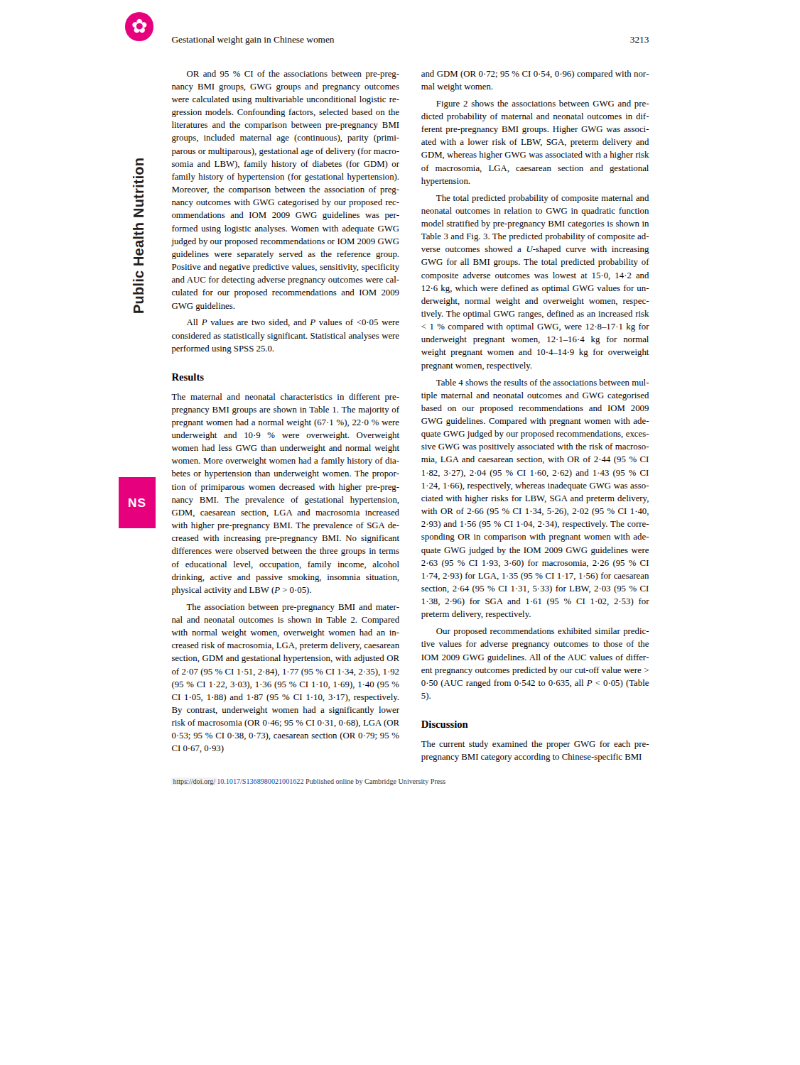✿
Public Health Nutrition
NS
Gestational weight gain in Chinese women 3213
OR and 95 % CI of the associations between pre-pregnancy BMI groups, GWG groups and pregnancy outcomes were calculated using multivariable unconditional logistic regression models. Confounding factors, selected based on the literatures and the comparison between pre-pregnancy BMI groups, included maternal age (continuous), parity (primiparous or multiparous), gestational age of delivery (for macrosomia and LBW), family history of diabetes (for GDM) or family history of hypertension (for gestational hypertension). Moreover, the comparison between the association of pregnancy outcomes with GWG categorised by our proposed recommendations and IOM 2009 GWG guidelines was performed using logistic analyses. Women with adequate GWG judged by our proposed recommendations or IOM 2009 GWG guidelines were separately served as the reference group. Positive and negative predictive values, sensitivity, specificity and AUC for detecting adverse pregnancy outcomes were calculated for our proposed recommendations and IOM 2009 GWG guidelines.
All P values are two sided, and P values of <0·05 were considered as statistically significant. Statistical analyses were performed using SPSS 25.0.
Results
The maternal and neonatal characteristics in different pre-pregnancy BMI groups are shown in Table 1. The majority of pregnant women had a normal weight (67·1 %), 22·0 % were underweight and 10·9 % were overweight. Overweight women had less GWG than underweight and normal weight women. More overweight women had a family history of diabetes or hypertension than underweight women. The proportion of primiparous women decreased with higher pre-pregnancy BMI. The prevalence of gestational hypertension, GDM, caesarean section, LGA and macrosomia increased with higher pre-pregnancy BMI. The prevalence of SGA decreased with increasing pre-pregnancy BMI. No significant differences were observed between the three groups in terms of educational level, occupation, family income, alcohol drinking, active and passive smoking, insomnia situation, physical activity and LBW (P > 0·05).
The association between pre-pregnancy BMI and maternal and neonatal outcomes is shown in Table 2. Compared with normal weight women, overweight women had an increased risk of macrosomia, LGA, preterm delivery, caesarean section, GDM and gestational hypertension, with adjusted OR of 2·07 (95 % CI 1·51, 2·84), 1·77 (95 % CI 1·34, 2·35), 1·92 (95 % CI 1·22, 3·03), 1·36 (95 % CI 1·10, 1·69), 1·40 (95 % CI 1·05, 1·88) and 1·87 (95 % CI 1·10, 3·17), respectively. By contrast, underweight women had a significantly lower risk of macrosomia (OR 0·46; 95 % CI 0·31, 0·68), LGA (OR 0·53; 95 % CI 0·38, 0·73), caesarean section (OR 0·79; 95 % CI 0·67, 0·93)
and GDM (OR 0·72; 95 % CI 0·54, 0·96) compared with normal weight women.
Figure 2 shows the associations between GWG and predicted probability of maternal and neonatal outcomes in different pre-pregnancy BMI groups. Higher GWG was associated with a lower risk of LBW, SGA, preterm delivery and GDM, whereas higher GWG was associated with a higher risk of macrosomia, LGA, caesarean section and gestational hypertension.
The total predicted probability of composite maternal and neonatal outcomes in relation to GWG in quadratic function model stratified by pre-pregnancy BMI categories is shown in Table 3 and Fig. 3. The predicted probability of composite adverse outcomes showed a U-shaped curve with increasing GWG for all BMI groups. The total predicted probability of composite adverse outcomes was lowest at 15·0, 14·2 and 12·6 kg, which were defined as optimal GWG values for underweight, normal weight and overweight women, respectively. The optimal GWG ranges, defined as an increased risk < 1 % compared with optimal GWG, were 12·8–17·1 kg for underweight pregnant women, 12·1–16·4 kg for normal weight pregnant women and 10·4–14·9 kg for overweight pregnant women, respectively.
Table 4 shows the results of the associations between multiple maternal and neonatal outcomes and GWG categorised based on our proposed recommendations and IOM 2009 GWG guidelines. Compared with pregnant women with adequate GWG judged by our proposed recommendations, excessive GWG was positively associated with the risk of macrosomia, LGA and caesarean section, with OR of 2·44 (95 % CI 1·82, 3·27), 2·04 (95 % CI 1·60, 2·62) and 1·43 (95 % CI 1·24, 1·66), respectively, whereas inadequate GWG was associated with higher risks for LBW, SGA and preterm delivery, with OR of 2·66 (95 % CI 1·34, 5·26), 2·02 (95 % CI 1·40, 2·93) and 1·56 (95 % CI 1·04, 2·34), respectively. The corresponding OR in comparison with pregnant women with adequate GWG judged by the IOM 2009 GWG guidelines were 2·63 (95 % CI 1·93, 3·60) for macrosomia, 2·26 (95 % CI 1·74, 2·93) for LGA, 1·35 (95 % CI 1·17, 1·56) for caesarean section, 2·64 (95 % CI 1·31, 5·33) for LBW, 2·03 (95 % CI 1·38, 2·96) for SGA and 1·61 (95 % CI 1·02, 2·53) for preterm delivery, respectively.
Our proposed recommendations exhibited similar predictive values for adverse pregnancy outcomes to those of the IOM 2009 GWG guidelines. All of the AUC values of different pregnancy outcomes predicted by our cut-off value were > 0·50 (AUC ranged from 0·542 to 0·635, all P < 0·05) (Table 5).
Discussion
The current study examined the proper GWG for each pre-pregnancy BMI category according to Chinese-specific BMI
https://doi.org/10.1017/S1368980021001622 Published online by Cambridge University Press